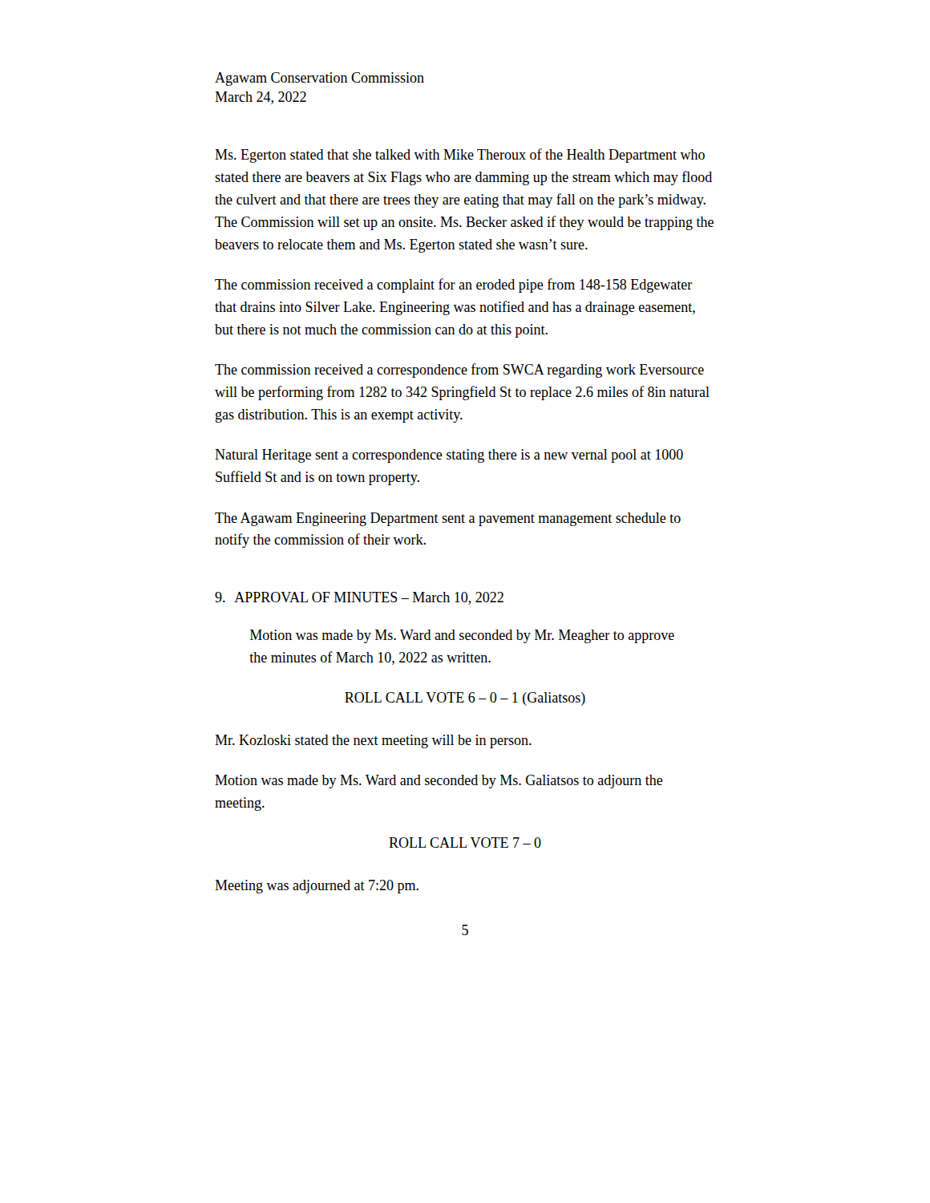Agawam Conservation Commission
March 24, 2022
Ms. Egerton stated that she talked with Mike Theroux of the Health Department who stated there are beavers at Six Flags who are damming up the stream which may flood the culvert and that there are trees they are eating that may fall on the park’s midway. The Commission will set up an onsite. Ms. Becker asked if they would be trapping the beavers to relocate them and Ms. Egerton stated she wasn’t sure.
The commission received a complaint for an eroded pipe from 148-158 Edgewater that drains into Silver Lake. Engineering was notified and has a drainage easement, but there is not much the commission can do at this point.
The commission received a correspondence from SWCA regarding work Eversource will be performing from 1282 to 342 Springfield St to replace 2.6 miles of 8in natural gas distribution. This is an exempt activity.
Natural Heritage sent a correspondence stating there is a new vernal pool at 1000 Suffield St and is on town property.
The Agawam Engineering Department sent a pavement management schedule to notify the commission of their work.
APPROVAL OF MINUTES – March 10, 2022
Motion was made by Ms. Ward and seconded by Mr. Meagher to approve the minutes of March 10, 2022 as written.
ROLL CALL VOTE 6 – 0 – 1 (Galiatsos)
Mr. Kozloski stated the next meeting will be in person.
Motion was made by Ms. Ward and seconded by Ms. Galiatsos to adjourn the meeting.
ROLL CALL VOTE 7 – 0
Meeting was adjourned at 7:20 pm.
5